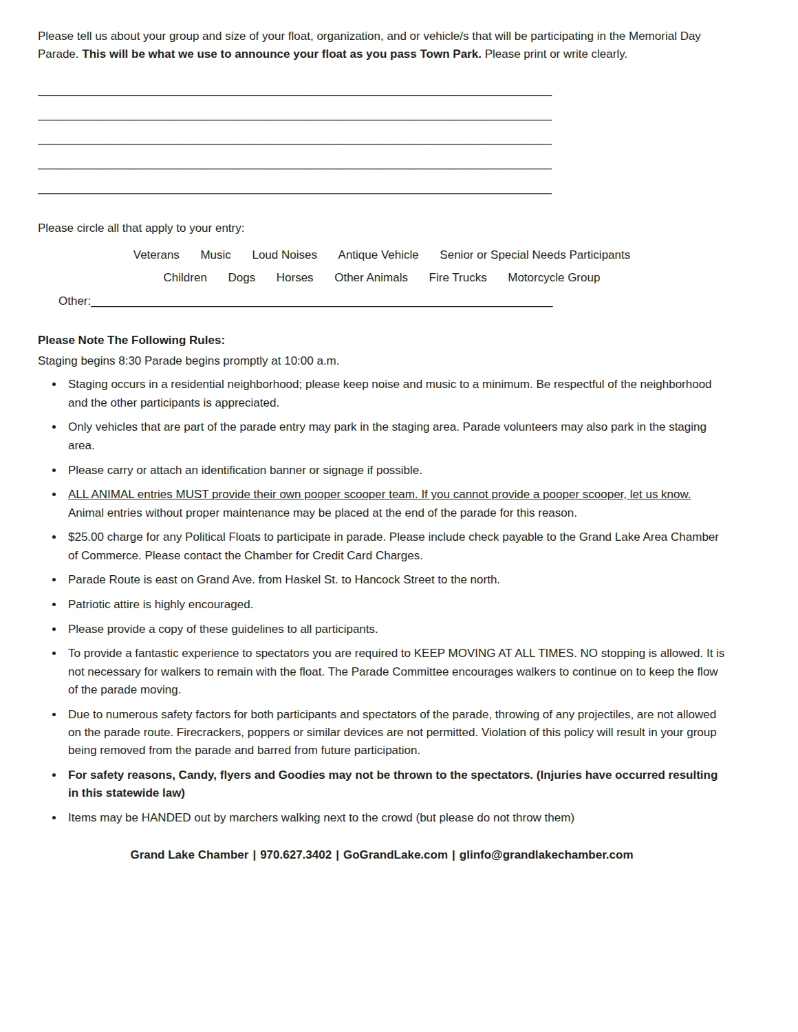Please tell us about your group and size of your float, organization, and or vehicle/s that will be participating in the Memorial Day Parade. This will be what we use to announce your float as you pass Town Park. Please print or write clearly.
_______________________________________________________________________________ _______________________________________________________________________________ _______________________________________________________________________________ _______________________________________________________________________________ _______________________________________________________________________________
Please circle all that apply to your entry:
Veterans Music Loud Noises Antique Vehicle Senior or Special Needs Participants
Children Dogs Horses Other Animals Fire Trucks Motorcycle Group
Other:_______________________________________________________________________
Please Note The Following Rules:
Staging begins 8:30 Parade begins promptly at 10:00 a.m.
Staging occurs in a residential neighborhood; please keep noise and music to a minimum. Be respectful of the neighborhood and the other participants is appreciated.
Only vehicles that are part of the parade entry may park in the staging area. Parade volunteers may also park in the staging area.
Please carry or attach an identification banner or signage if possible.
ALL ANIMAL entries MUST provide their own pooper scooper team. If you cannot provide a pooper scooper, let us know. Animal entries without proper maintenance may be placed at the end of the parade for this reason.
$25.00 charge for any Political Floats to participate in parade. Please include check payable to the Grand Lake Area Chamber of Commerce. Please contact the Chamber for Credit Card Charges.
Parade Route is east on Grand Ave. from Haskel St. to Hancock Street to the north.
Patriotic attire is highly encouraged.
Please provide a copy of these guidelines to all participants.
To provide a fantastic experience to spectators you are required to KEEP MOVING AT ALL TIMES. NO stopping is allowed. It is not necessary for walkers to remain with the float. The Parade Committee encourages walkers to continue on to keep the flow of the parade moving.
Due to numerous safety factors for both participants and spectators of the parade, throwing of any projectiles, are not allowed on the parade route. Firecrackers, poppers or similar devices are not permitted. Violation of this policy will result in your group being removed from the parade and barred from future participation.
For safety reasons, Candy, flyers and Goodies may not be thrown to the spectators. (Injuries have occurred resulting in this statewide law)
Items may be HANDED out by marchers walking next to the crowd (but please do not throw them)
Grand Lake Chamber|970.627.3402|GoGrandLake.com|glinfo@grandlakechamber.com